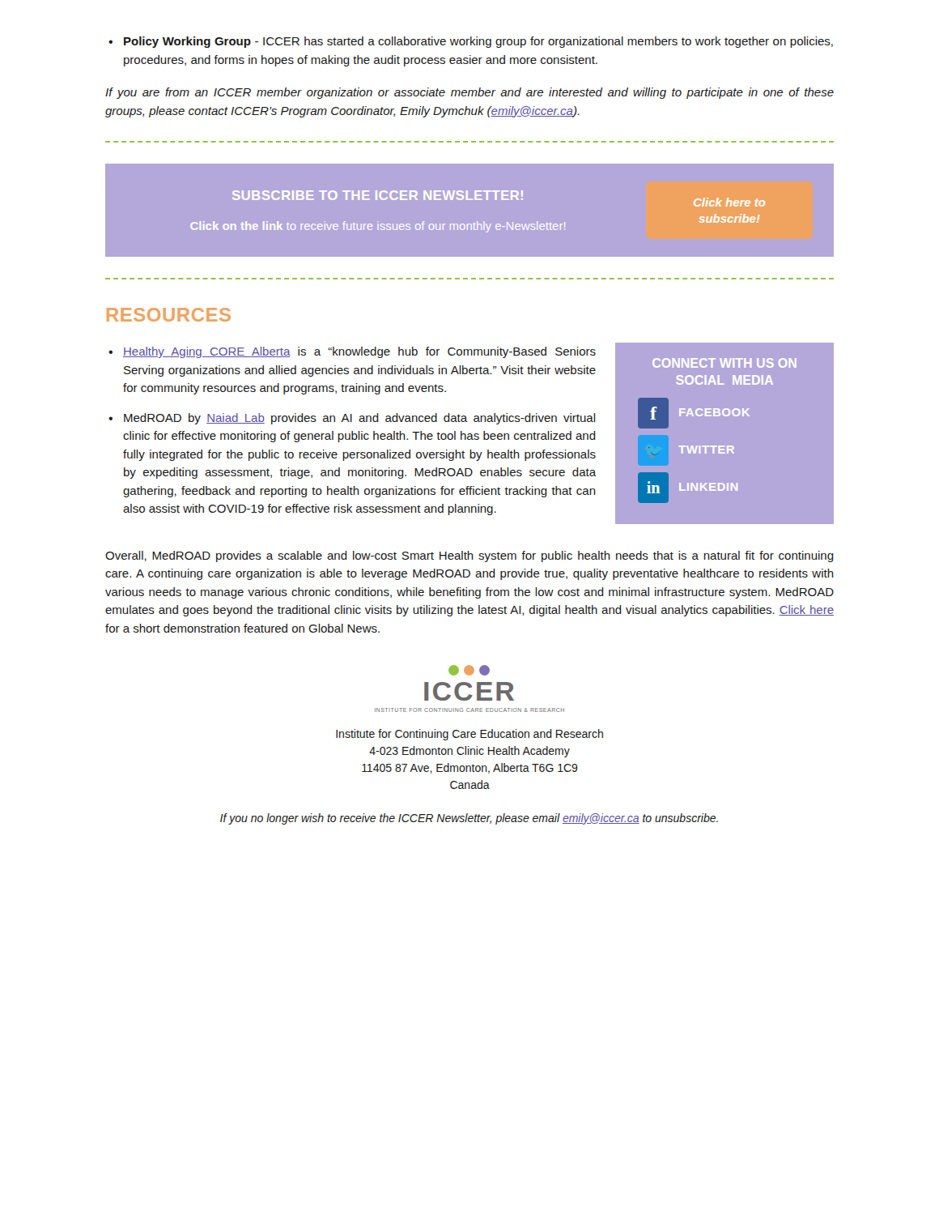Policy Working Group - ICCER has started a collaborative working group for organizational members to work together on policies, procedures, and forms in hopes of making the audit process easier and more consistent.
If you are from an ICCER member organization or associate member and are interested and willing to participate in one of these groups, please contact ICCER’s Program Coordinator, Emily Dymchuk (emily@iccer.ca).
SUBSCRIBE TO THE ICCER NEWSLETTER!
Click on the link to receive future issues of our monthly e-Newsletter!
Click here to subscribe!
RESOURCES
CONNECT WITH US ON
SOCIAL MEDIA
f
FACEBOOK
🐦
TWITTER
in
LINKEDIN
Healthy Aging CORE Alberta is a “knowledge hub for Community-Based Seniors Serving organizations and allied agencies and individuals in Alberta.” Visit their website for community resources and programs, training and events.
MedROAD by Naiad Lab provides an AI and advanced data analytics-driven virtual clinic for effective monitoring of general public health. The tool has been centralized and fully integrated for the public to receive personalized oversight by health professionals by expediting assessment, triage, and monitoring. MedROAD enables secure data gathering, feedback and reporting to health organizations for efficient tracking that can also assist with COVID-19 for effective risk assessment and planning.
Overall, MedROAD provides a scalable and low-cost Smart Health system for public health needs that is a natural fit for continuing care. A continuing care organization is able to leverage MedROAD and provide true, quality preventative healthcare to residents with various needs to manage various chronic conditions, while benefiting from the low cost and minimal infrastructure system. MedROAD emulates and goes beyond the traditional clinic visits by utilizing the latest AI, digital health and visual analytics capabilities. Click here for a short demonstration featured on Global News.
ICCER
INSTITUTE FOR CONTINUING CARE EDUCATION & RESEARCH
Institute for Continuing Care Education and Research
4-023 Edmonton Clinic Health Academy
11405 87 Ave, Edmonton, Alberta T6G 1C9
Canada
If you no longer wish to receive the ICCER Newsletter, please email emily@iccer.ca to unsubscribe.